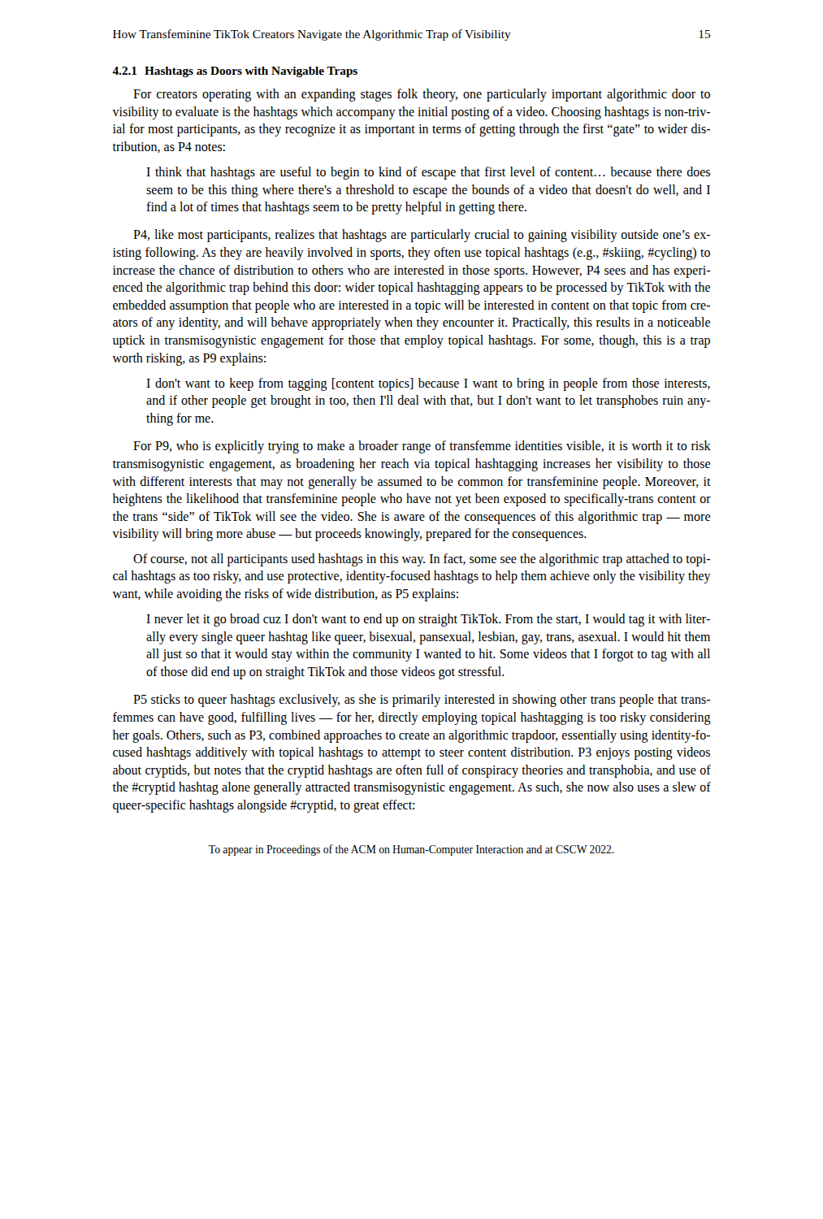How Transfeminine TikTok Creators Navigate the Algorithmic Trap of Visibility 15
4.2.1 Hashtags as Doors with Navigable Traps
For creators operating with an expanding stages folk theory, one particularly important algorithmic door to visibility to evaluate is the hashtags which accompany the initial posting of a video. Choosing hashtags is non-trivial for most participants, as they recognize it as important in terms of getting through the first “gate” to wider distribution, as P4 notes:
I think that hashtags are useful to begin to kind of escape that first level of content… because there does seem to be this thing where there's a threshold to escape the bounds of a video that doesn't do well, and I find a lot of times that hashtags seem to be pretty helpful in getting there.
P4, like most participants, realizes that hashtags are particularly crucial to gaining visibility outside one’s existing following. As they are heavily involved in sports, they often use topical hashtags (e.g., #skiing, #cycling) to increase the chance of distribution to others who are interested in those sports. However, P4 sees and has experienced the algorithmic trap behind this door: wider topical hashtagging appears to be processed by TikTok with the embedded assumption that people who are interested in a topic will be interested in content on that topic from creators of any identity, and will behave appropriately when they encounter it. Practically, this results in a noticeable uptick in transmisogynistic engagement for those that employ topical hashtags. For some, though, this is a trap worth risking, as P9 explains:
I don't want to keep from tagging [content topics] because I want to bring in people from those interests, and if other people get brought in too, then I'll deal with that, but I don't want to let transphobes ruin anything for me.
For P9, who is explicitly trying to make a broader range of transfemme identities visible, it is worth it to risk transmisogynistic engagement, as broadening her reach via topical hashtagging increases her visibility to those with different interests that may not generally be assumed to be common for transfeminine people. Moreover, it heightens the likelihood that transfeminine people who have not yet been exposed to specifically-trans content or the trans “side” of TikTok will see the video. She is aware of the consequences of this algorithmic trap — more visibility will bring more abuse — but proceeds knowingly, prepared for the consequences.
Of course, not all participants used hashtags in this way. In fact, some see the algorithmic trap attached to topical hashtags as too risky, and use protective, identity-focused hashtags to help them achieve only the visibility they want, while avoiding the risks of wide distribution, as P5 explains:
I never let it go broad cuz I don't want to end up on straight TikTok. From the start, I would tag it with literally every single queer hashtag like queer, bisexual, pansexual, lesbian, gay, trans, asexual. I would hit them all just so that it would stay within the community I wanted to hit. Some videos that I forgot to tag with all of those did end up on straight TikTok and those videos got stressful.
P5 sticks to queer hashtags exclusively, as she is primarily interested in showing other trans people that transfemmes can have good, fulfilling lives — for her, directly employing topical hashtagging is too risky considering her goals. Others, such as P3, combined approaches to create an algorithmic trapdoor, essentially using identity-focused hashtags additively with topical hashtags to attempt to steer content distribution. P3 enjoys posting videos about cryptids, but notes that the cryptid hashtags are often full of conspiracy theories and transphobia, and use of the #cryptid hashtag alone generally attracted transmisogynistic engagement. As such, she now also uses a slew of queer-specific hashtags alongside #cryptid, to great effect:
To appear in Proceedings of the ACM on Human-Computer Interaction and at CSCW 2022.